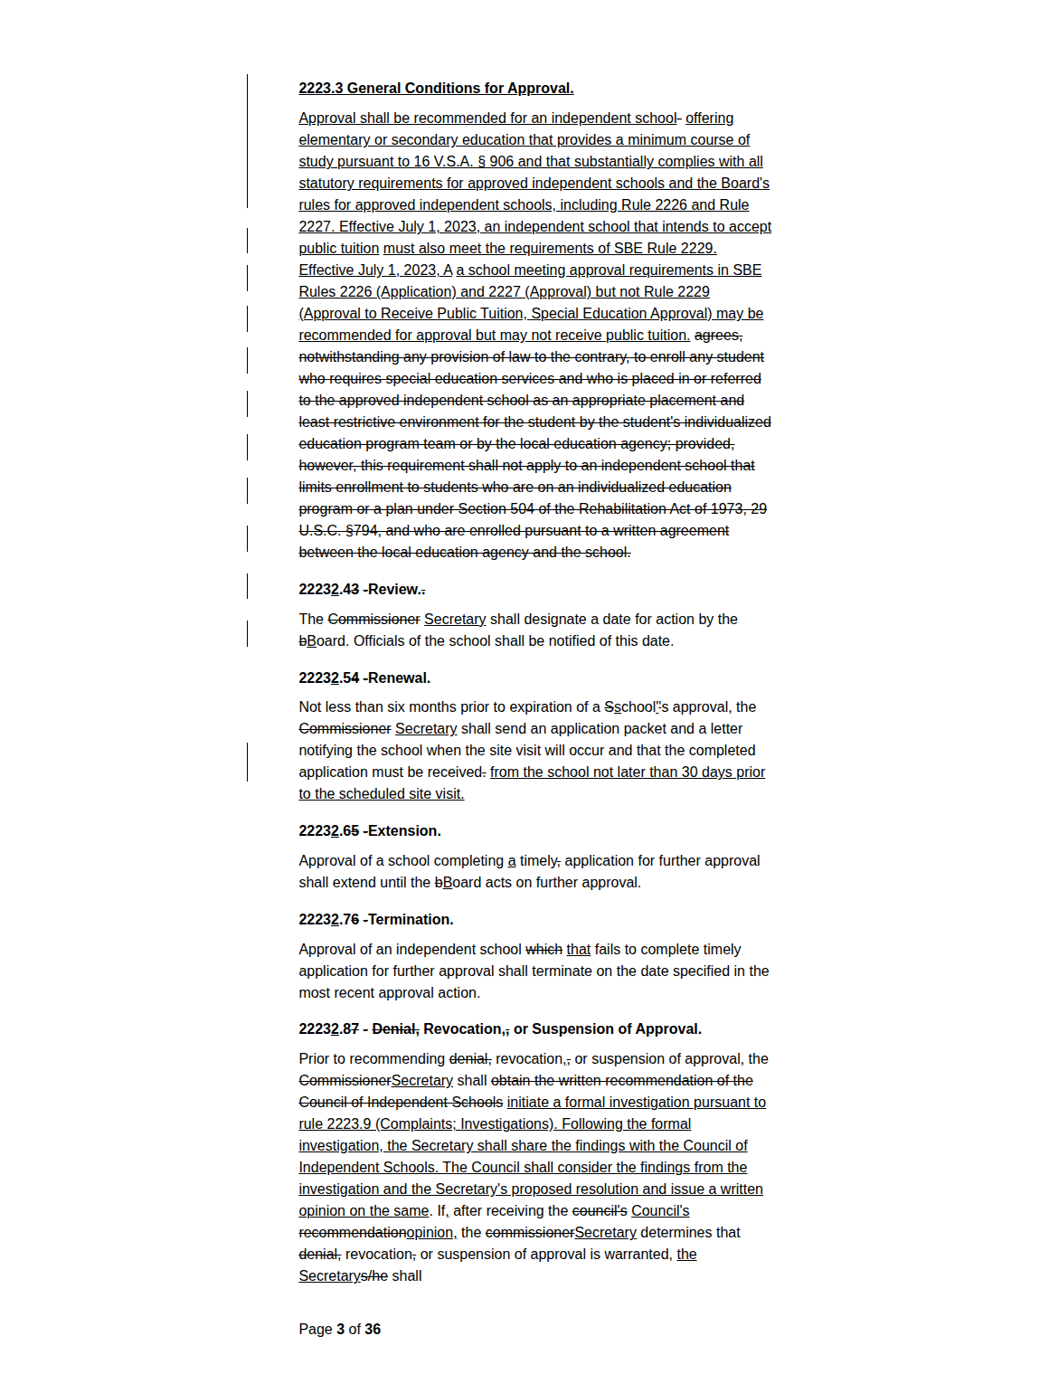2223.3 General Conditions for Approval.
Approval shall be recommended for an independent school- offering elementary or secondary education that provides a minimum course of study pursuant to 16 V.S.A. § 906 and that substantially complies with all statutory requirements for approved independent schools and the Board's rules for approved independent schools, including Rule 2226 and Rule 2227. Effective July 1, 2023, an independent school that intends to accept public tuition must also meet the requirements of SBE Rule 2229. Effective July 1, 2023, A a school meeting approval requirements in SBE Rules 2226 (Application) and 2227 (Approval) but not Rule 2229 (Approval to Receive Public Tuition, Special Education Approval) may be recommended for approval but may not receive public tuition. agrees, notwithstanding any provision of law to the contrary, to enroll any student who requires special education services and who is placed in or referred to the approved independent school as an appropriate placement and least restrictive environment for the student by the student's individualized education program team or by the local education agency; provided, however, this requirement shall not apply to an independent school that limits enrollment to students who are on an individualized education program or a plan under Section 504 of the Rehabilitation Act of 1973, 29 U.S.C. §794, and who are enrolled pursuant to a written agreement between the local education agency and the school.
22232.43 -Review..
The Commissioner Secretary shall designate a date for action by the bBoard. Officials of the school shall be notified of this date.
22232.54 -Renewal.
Not less than six months prior to expiration of a Sschool''s approval, the Commissioner Secretary shall send an application packet and a letter notifying the school when the site visit will occur and that the completed application must be received. from the school not later than 30 days prior to the scheduled site visit.
22232.65 -Extension.
Approval of a school completing a timely, application for further approval shall extend until the bBoard acts on further approval.
22232.76 -Termination.
Approval of an independent school which that fails to complete timely application for further approval shall terminate on the date specified in the most recent approval action.
22232.87 - Denial, Revocation,, or Suspension of Approval.
Prior to recommending denial, revocation,, or suspension of approval, the CommissionerSecretary shall obtain the written recommendation of the Council of Independent Schools initiate a formal investigation pursuant to rule 2223.9 (Complaints; Investigations). Following the formal investigation, the Secretary shall share the findings with the Council of Independent Schools. The Council shall consider the findings from the investigation and the Secretary's proposed resolution and issue a written opinion on the same. If, after receiving the council's Council's recommendationopinion, the commissionerSecretary determines that denial, revocation, or suspension of approval is warranted, the Secretarys/he shall
Page 3 of 36